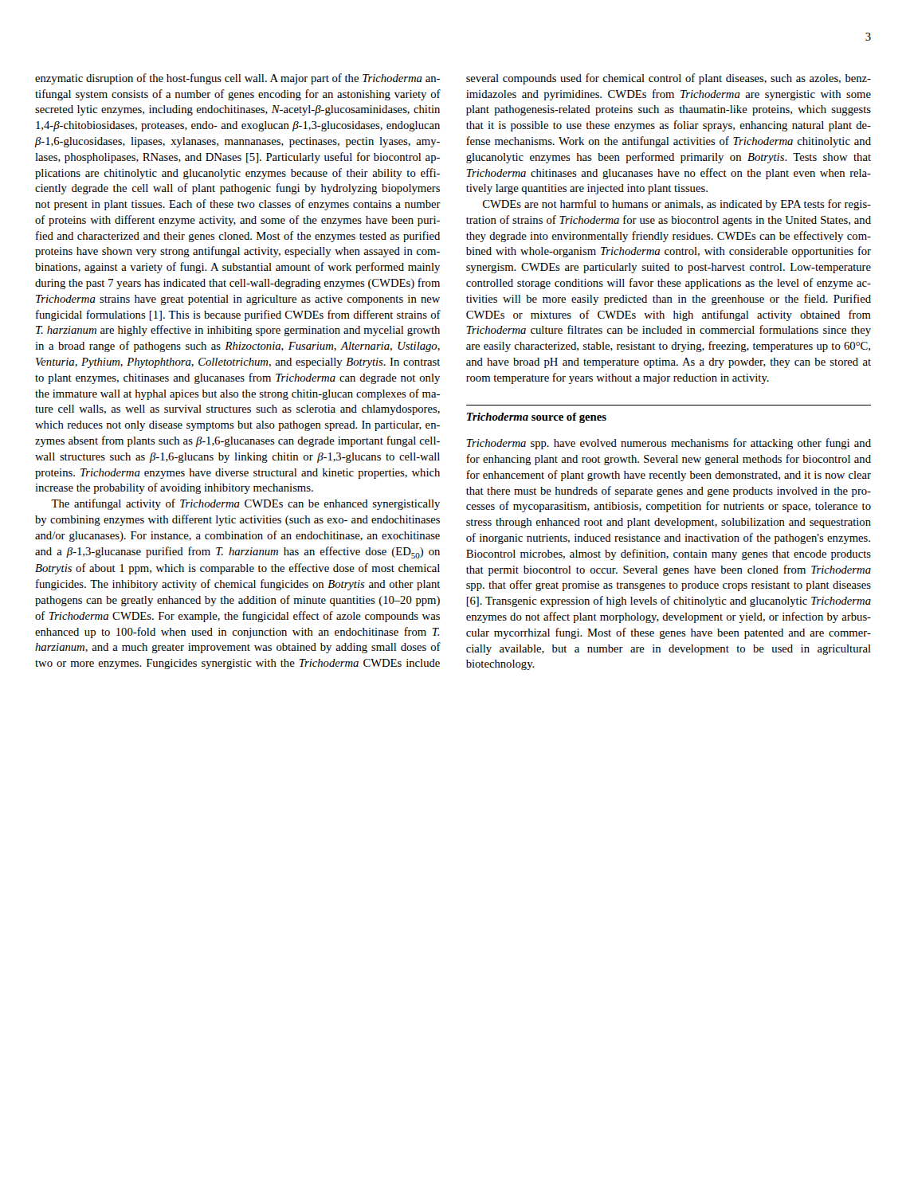3
enzymatic disruption of the host-fungus cell wall. A major part of the Trichoderma antifungal system consists of a number of genes encoding for an astonishing variety of secreted lytic enzymes, including endochitinases, N-acetyl-β-glucosaminidases, chitin 1,4-β-chitobiosidases, proteases, endo- and exoglucan β-1,3-glucosidases, endoglucan β-1,6-glucosidases, lipases, xylanases, mannanases, pectinases, pectin lyases, amylases, phospholipases, RNases, and DNases [5]. Particularly useful for biocontrol applications are chitinolytic and glucanolytic enzymes because of their ability to efficiently degrade the cell wall of plant pathogenic fungi by hydrolyzing biopolymers not present in plant tissues. Each of these two classes of enzymes contains a number of proteins with different enzyme activity, and some of the enzymes have been purified and characterized and their genes cloned. Most of the enzymes tested as purified proteins have shown very strong antifungal activity, especially when assayed in combinations, against a variety of fungi. A substantial amount of work performed mainly during the past 7 years has indicated that cell-wall-degrading enzymes (CWDEs) from Trichoderma strains have great potential in agriculture as active components in new fungicidal formulations [1]. This is because purified CWDEs from different strains of T. harzianum are highly effective in inhibiting spore germination and mycelial growth in a broad range of pathogens such as Rhizoctonia, Fusarium, Alternaria, Ustilago, Venturia, Pythium, Phytophthora, Colletotrichum, and especially Botrytis. In contrast to plant enzymes, chitinases and glucanases from Trichoderma can degrade not only the immature wall at hyphal apices but also the strong chitin-glucan complexes of mature cell walls, as well as survival structures such as sclerotia and chlamydospores, which reduces not only disease symptoms but also pathogen spread. In particular, enzymes absent from plants such as β-1,6-glucanases can degrade important fungal cell-wall structures such as β-1,6-glucans by linking chitin or β-1,3-glucans to cell-wall proteins. Trichoderma enzymes have diverse structural and kinetic properties, which increase the probability of avoiding inhibitory mechanisms.
The antifungal activity of Trichoderma CWDEs can be enhanced synergistically by combining enzymes with different lytic activities (such as exo- and endochitinases and/or glucanases). For instance, a combination of an endochitinase, an exochitinase and a β-1,3-glucanase purified from T. harzianum has an effective dose (ED50) on Botrytis of about 1 ppm, which is comparable to the effective dose of most chemical fungicides. The inhibitory activity of chemical fungicides on Botrytis and other plant pathogens can be greatly enhanced by the addition of minute quantities (10–20 ppm) of Trichoderma CWDEs. For example, the fungicidal effect of azole compounds was enhanced up to 100-fold when used in conjunction with an endochitinase from T. harzianum, and a much greater improvement was obtained by adding small doses of two or more enzymes. Fungicides synergistic with the Trichoderma CWDEs include several compounds used for chemical control of plant diseases, such as azoles, benzimidazoles and pyrimidines. CWDEs from Trichoderma are synergistic with some plant pathogenesis-related proteins such as thaumatin-like proteins, which suggests that it is possible to use these enzymes as foliar sprays, enhancing natural plant defense mechanisms. Work on the antifungal activities of Trichoderma chitinolytic and glucanolytic enzymes has been performed primarily on Botrytis. Tests show that Trichoderma chitinases and glucanases have no effect on the plant even when relatively large quantities are injected into plant tissues.
CWDEs are not harmful to humans or animals, as indicated by EPA tests for registration of strains of Trichoderma for use as biocontrol agents in the United States, and they degrade into environmentally friendly residues. CWDEs can be effectively combined with whole-organism Trichoderma control, with considerable opportunities for synergism. CWDEs are particularly suited to post-harvest control. Low-temperature controlled storage conditions will favor these applications as the level of enzyme activities will be more easily predicted than in the greenhouse or the field. Purified CWDEs or mixtures of CWDEs with high antifungal activity obtained from Trichoderma culture filtrates can be included in commercial formulations since they are easily characterized, stable, resistant to drying, freezing, temperatures up to 60°C, and have broad pH and temperature optima. As a dry powder, they can be stored at room temperature for years without a major reduction in activity.
Trichoderma source of genes
Trichoderma spp. have evolved numerous mechanisms for attacking other fungi and for enhancing plant and root growth. Several new general methods for biocontrol and for enhancement of plant growth have recently been demonstrated, and it is now clear that there must be hundreds of separate genes and gene products involved in the processes of mycoparasitism, antibiosis, competition for nutrients or space, tolerance to stress through enhanced root and plant development, solubilization and sequestration of inorganic nutrients, induced resistance and inactivation of the pathogen's enzymes. Biocontrol microbes, almost by definition, contain many genes that encode products that permit biocontrol to occur. Several genes have been cloned from Trichoderma spp. that offer great promise as transgenes to produce crops resistant to plant diseases [6]. Transgenic expression of high levels of chitinolytic and glucanolytic Trichoderma enzymes do not affect plant morphology, development or yield, or infection by arbuscular mycorrhizal fungi. Most of these genes have been patented and are commercially available, but a number are in development to be used in agricultural biotechnology.